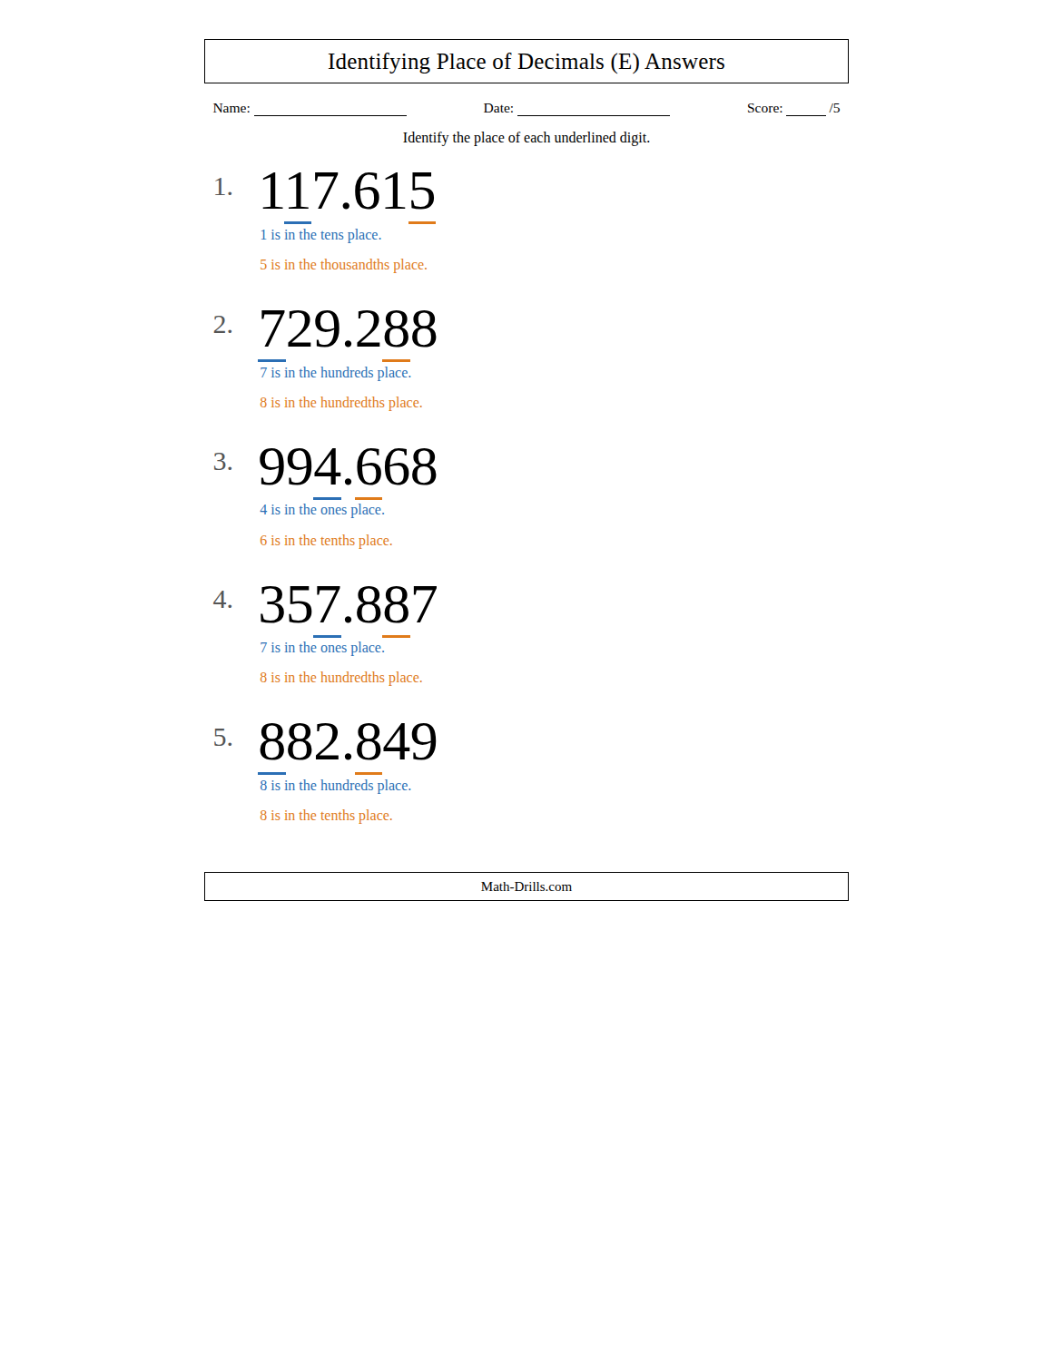Identifying Place of Decimals (E) Answers
Name: Date: Score: /5
Identify the place of each underlined digit.
117.615
1 is in the tens place.
5 is in the thousandths place.
729.288
7 is in the hundreds place.
8 is in the hundredths place.
994.668
4 is in the ones place.
6 is in the tenths place.
357.887
7 is in the ones place.
8 is in the hundredths place.
882.849
8 is in the hundreds place.
8 is in the tenths place.
Math-Drills.com